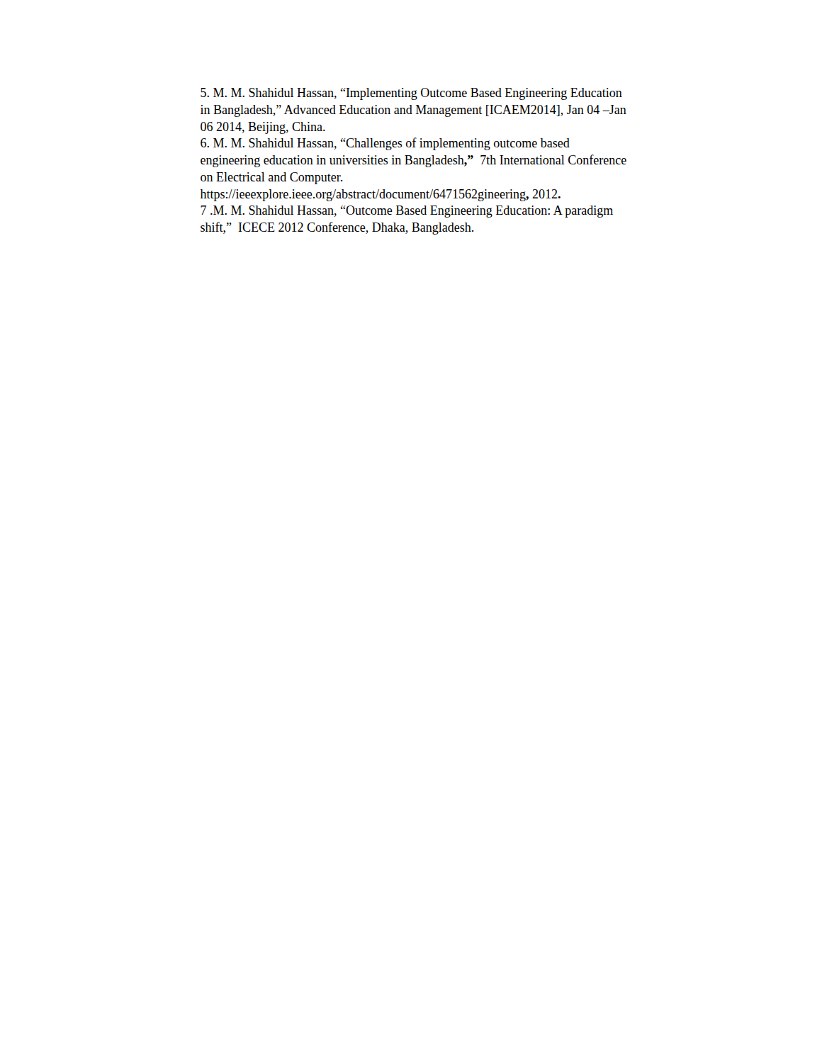5. M. M. Shahidul Hassan, “Implementing Outcome Based Engineering Education in Bangladesh,” Advanced Education and Management [ICAEM2014], Jan 04 –Jan 06 2014, Beijing, China.
6. M. M. Shahidul Hassan, “Challenges of implementing outcome based engineering education in universities in Bangladesh,” 7th International Conference on Electrical and Computer. https://ieeexplore.ieee.org/abstract/document/6471562gineering, 2012.
7 .M. M. Shahidul Hassan, “Outcome Based Engineering Education: A paradigm shift,” ICECE 2012 Conference, Dhaka, Bangladesh.